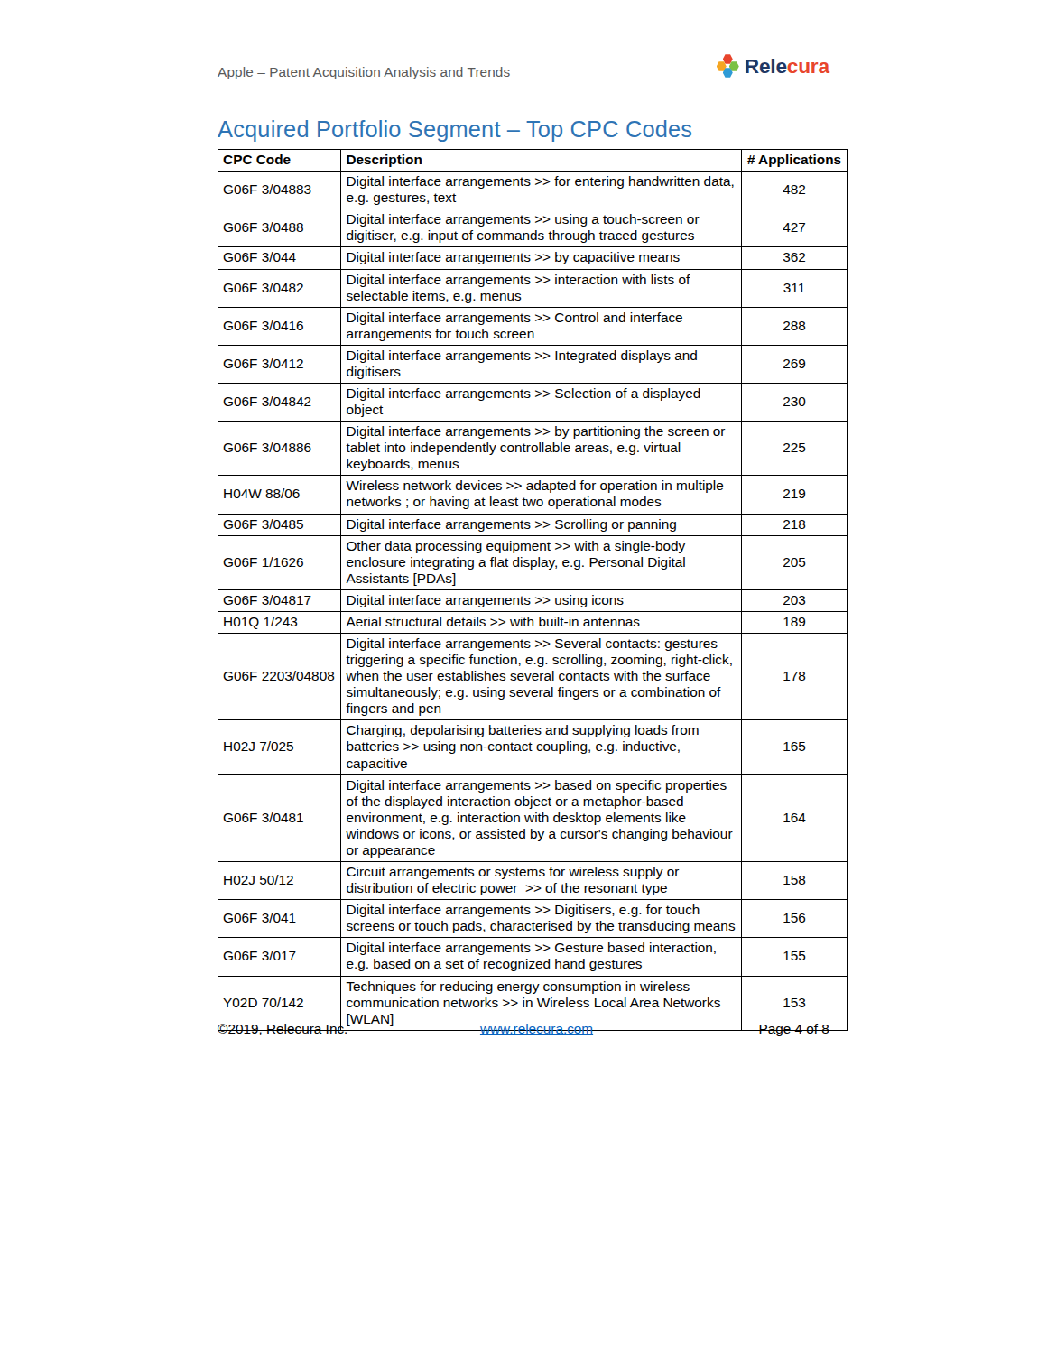Apple – Patent Acquisition Analysis and Trends
Rele cura
Acquired Portfolio Segment – Top CPC Codes
| CPC Code | Description | # Applications |
| --- | --- | --- |
| G06F 3/04883 | Digital interface arrangements >> for entering handwritten data, e.g. gestures, text | 482 |
| G06F 3/0488 | Digital interface arrangements >> using a touch-screen or digitiser, e.g. input of commands through traced gestures | 427 |
| G06F 3/044 | Digital interface arrangements >> by capacitive means | 362 |
| G06F 3/0482 | Digital interface arrangements >> interaction with lists of selectable items, e.g. menus | 311 |
| G06F 3/0416 | Digital interface arrangements >> Control and interface arrangements for touch screen | 288 |
| G06F 3/0412 | Digital interface arrangements >> Integrated displays and digitisers | 269 |
| G06F 3/04842 | Digital interface arrangements >> Selection of a displayed object | 230 |
| G06F 3/04886 | Digital interface arrangements >> by partitioning the screen or tablet into independently controllable areas, e.g. virtual keyboards, menus | 225 |
| H04W 88/06 | Wireless network devices >> adapted for operation in multiple networks ; or having at least two operational modes | 219 |
| G06F 3/0485 | Digital interface arrangements >> Scrolling or panning | 218 |
| G06F 1/1626 | Other data processing equipment >> with a single-body enclosure integrating a flat display, e.g. Personal Digital Assistants [PDAs] | 205 |
| G06F 3/04817 | Digital interface arrangements >> using icons | 203 |
| H01Q 1/243 | Aerial structural details >> with built-in antennas | 189 |
| G06F 2203/04808 | Digital interface arrangements >> Several contacts: gestures triggering a specific function, e.g. scrolling, zooming, right-click, when the user establishes several contacts with the surface simultaneously; e.g. using several fingers or a combination of fingers and pen | 178 |
| H02J 7/025 | Charging, depolarising batteries and supplying loads from batteries >> using non-contact coupling, e.g. inductive, capacitive | 165 |
| G06F 3/0481 | Digital interface arrangements >> based on specific properties of the displayed interaction object or a metaphor-based environment, e.g. interaction with desktop elements like windows or icons, or assisted by a cursor's changing behaviour or appearance | 164 |
| H02J 50/12 | Circuit arrangements or systems for wireless supply or distribution of electric power >> of the resonant type | 158 |
| G06F 3/041 | Digital interface arrangements >> Digitisers, e.g. for touch screens or touch pads, characterised by the transducing means | 156 |
| G06F 3/017 | Digital interface arrangements >> Gesture based interaction, e.g. based on a set of recognized hand gestures | 155 |
| Y02D 70/142 | Techniques for reducing energy consumption in wireless communication networks >> in Wireless Local Area Networks [WLAN] | 153 |
©2019, Relecura Inc.
www.relecura.com
Page 4 of 8